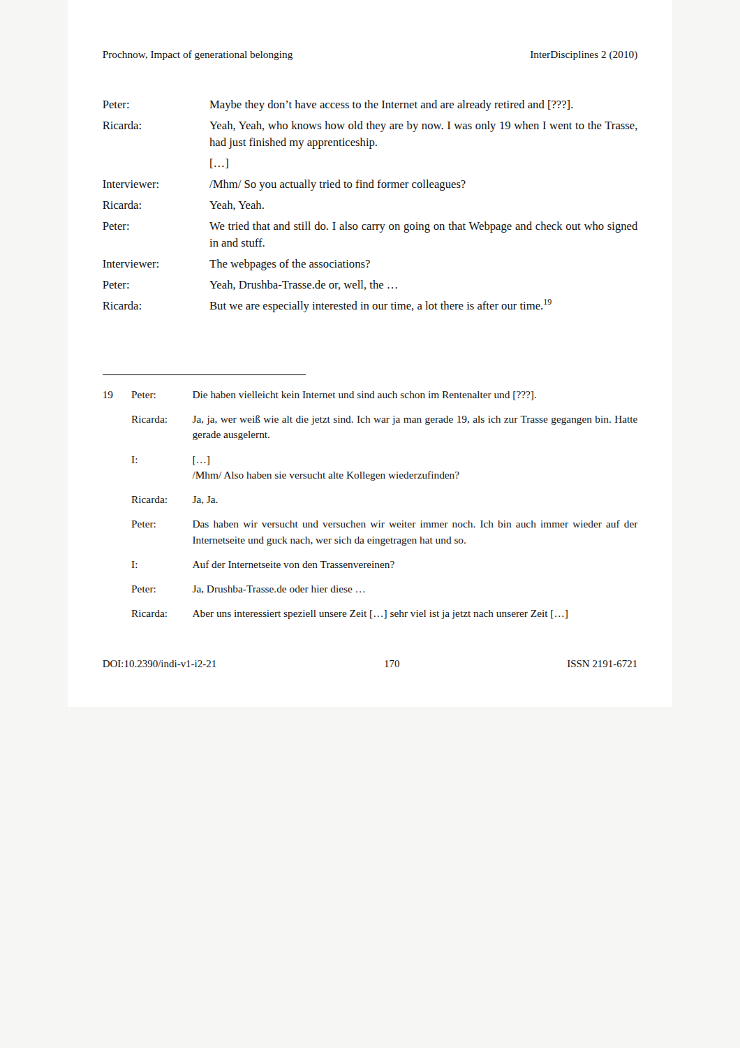Prochnow, Impact of generational belonging InterDisciplines 2 (2010)
Peter:
Maybe they don’t have access to the Internet and are already retired and [???].
Ricarda:
Yeah, Yeah, who knows how old they are by now. I was only 19 when I went to the Trasse, had just finished my apprenticeship.
[…]
Interviewer:
/Mhm/ So you actually tried to find former colleagues?
Ricarda:
Yeah, Yeah.
Peter:
We tried that and still do. I also carry on going on that Webpage and check out who signed in and stuff.
Interviewer:
The webpages of the associations?
Peter:
Yeah, Drushba-Trasse.de or, well, the …
Ricarda:
But we are especially interested in our time, a lot there is after our time.19
19
Peter:
Die haben vielleicht kein Internet und sind auch schon im Rentenalter und [???].
Ricarda:
Ja, ja, wer weiß wie alt die jetzt sind. Ich war ja man gerade 19, als ich zur Trasse gegangen bin. Hatte gerade ausgelernt.
I:
[…]/Mhm/ Also haben sie versucht alte Kollegen wiederzufinden?
Ricarda:
Ja, Ja.
Peter:
Das haben wir versucht und versuchen wir weiter immer noch. Ich bin auch immer wieder auf der Internetseite und guck nach, wer sich da eingetragen hat und so.
I:
Auf der Internetseite von den Trassenvereinen?
Peter:
Ja, Drushba-Trasse.de oder hier diese …
Ricarda:
Aber uns interessiert speziell unsere Zeit […] sehr viel ist ja jetzt nach unserer Zeit […]
DOI:10.2390/indi-v1-i2-21 170 ISSN 2191-6721